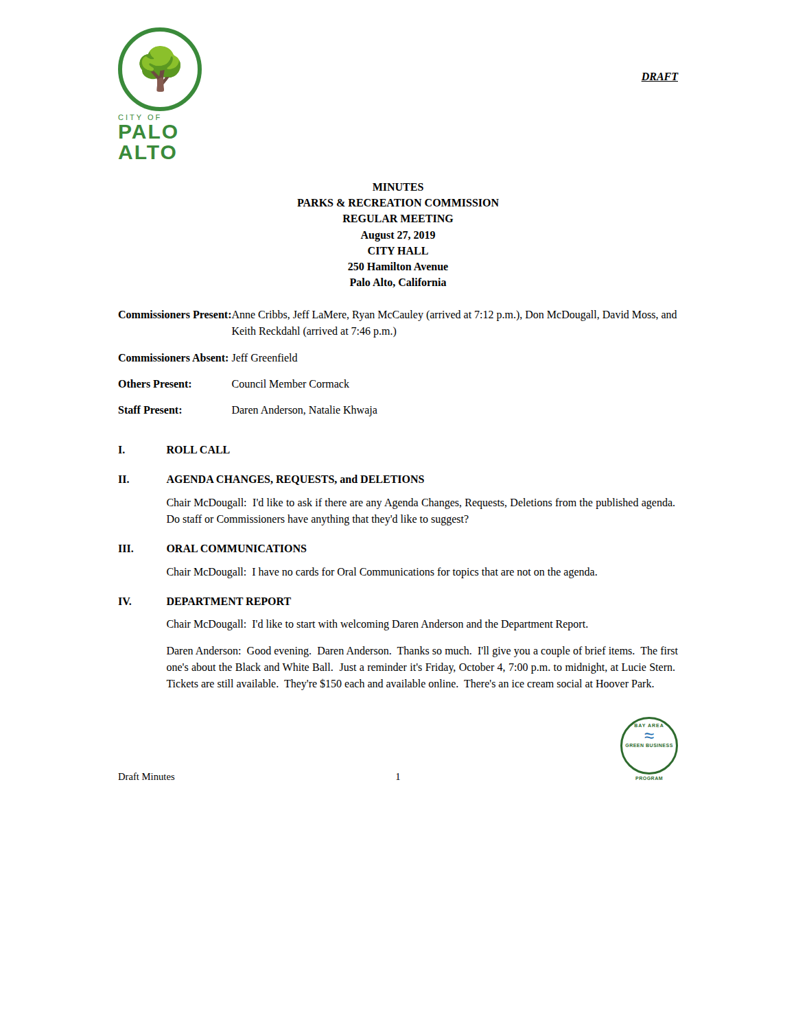🌳
CITY OF
PALO
ALTO
DRAFT
MINUTES
PARKS & RECREATION COMMISSION
REGULAR MEETING
August 27, 2019
CITY HALL
250 Hamilton Avenue
Palo Alto, California
| Commissioners Present: | Anne Cribbs, Jeff LaMere, Ryan McCauley (arrived at 7:12 p.m.), Don McDougall, David Moss, and Keith Reckdahl (arrived at 7:46 p.m.) |
| Commissioners Absent: | Jeff Greenfield |
| Others Present: | Council Member Cormack |
| Staff Present: | Daren Anderson, Natalie Khwaja |
I. ROLL CALL
II. AGENDA CHANGES, REQUESTS, and DELETIONS
Chair McDougall: I'd like to ask if there are any Agenda Changes, Requests, Deletions from the published agenda. Do staff or Commissioners have anything that they'd like to suggest?
III. ORAL COMMUNICATIONS
Chair McDougall: I have no cards for Oral Communications for topics that are not on the agenda.
IV. DEPARTMENT REPORT
Chair McDougall: I'd like to start with welcoming Daren Anderson and the Department Report.
Daren Anderson: Good evening. Daren Anderson. Thanks so much. I'll give you a couple of brief items. The first one's about the Black and White Ball. Just a reminder it's Friday, October 4, 7:00 p.m. to midnight, at Lucie Stern. Tickets are still available. They're $150 each and available online. There's an ice cream social at Hoover Park.
Draft Minutes
1
BAY AREA
≈
GREEN BUSINESS
PROGRAM